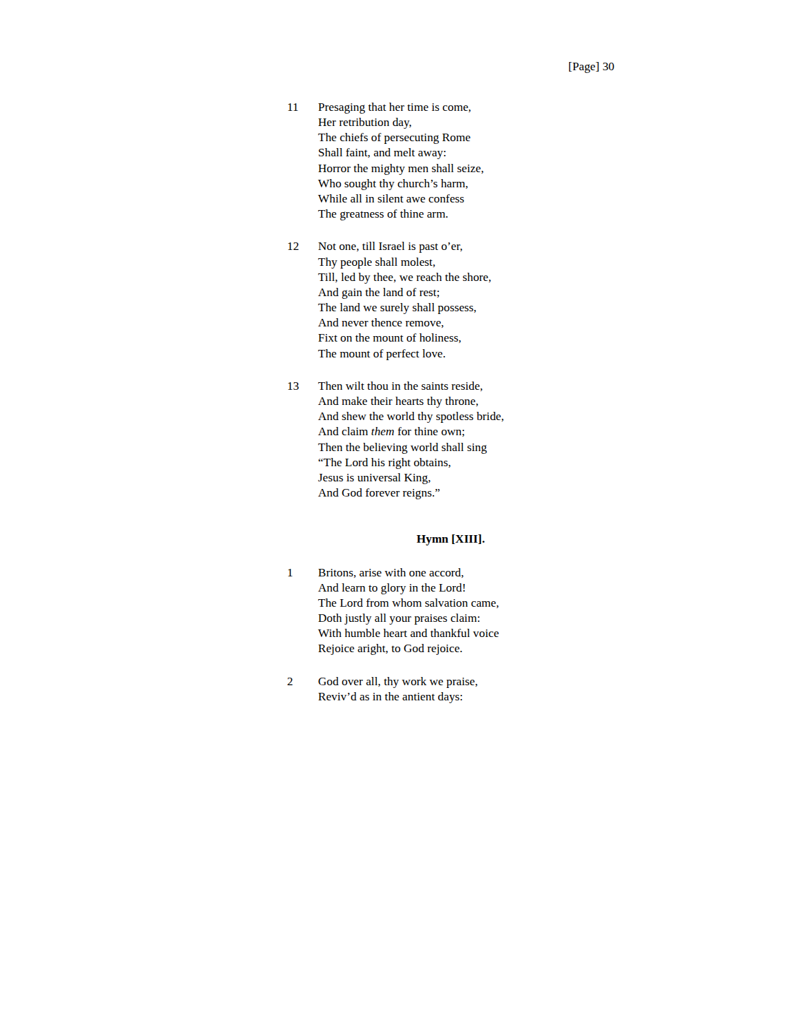[Page] 30
11
Presaging that her time is come,
Her retribution day,
The chiefs of persecuting Rome
Shall faint, and melt away:
Horror the mighty men shall seize,
Who sought thy church’s harm,
While all in silent awe confess
The greatness of thine arm.
12
Not one, till Israel is past o’er,
Thy people shall molest,
Till, led by thee, we reach the shore,
And gain the land of rest;
The land we surely shall possess,
And never thence remove,
Fixt on the mount of holiness,
The mount of perfect love.
13
Then wilt thou in the saints reside,
And make their hearts thy throne,
And shew the world thy spotless bride,
And claim them for thine own;
Then the believing world shall sing
“The Lord his right obtains,
Jesus is universal King,
And God forever reigns.”
Hymn [XIII].
1
Britons, arise with one accord,
And learn to glory in the Lord!
The Lord from whom salvation came,
Doth justly all your praises claim:
With humble heart and thankful voice
Rejoice aright, to God rejoice.
2
God over all, thy work we praise,
Reviv’d as in the antient days: